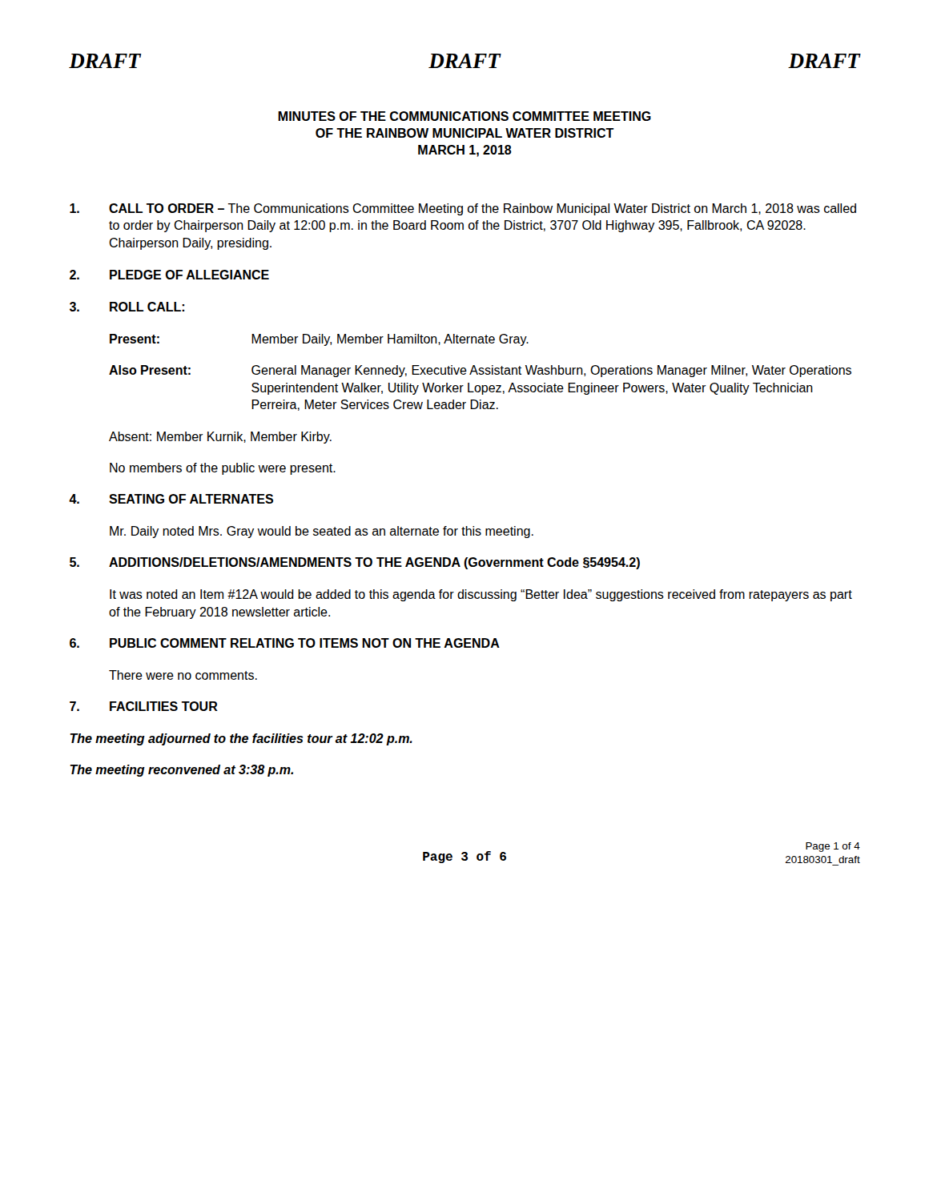DRAFT DRAFT DRAFT
MINUTES OF THE COMMUNICATIONS COMMITTEE MEETING
OF THE RAINBOW MUNICIPAL WATER DISTRICT
MARCH 1, 2018
1.
CALL TO ORDER – The Communications Committee Meeting of the Rainbow Municipal Water District on March 1, 2018 was called to order by Chairperson Daily at 12:00 p.m. in the Board Room of the District, 3707 Old Highway 395, Fallbrook, CA 92028. Chairperson Daily, presiding.
2.
PLEDGE OF ALLEGIANCE
3.
ROLL CALL:
| Present: | Member Daily, Member Hamilton, Alternate Gray. |
| Also Present: | General Manager Kennedy, Executive Assistant Washburn, Operations Manager Milner, Water Operations Superintendent Walker, Utility Worker Lopez, Associate Engineer Powers, Water Quality Technician Perreira, Meter Services Crew Leader Diaz. |
Absent: Member Kurnik, Member Kirby.
No members of the public were present.
4.
SEATING OF ALTERNATES
Mr. Daily noted Mrs. Gray would be seated as an alternate for this meeting.
5.
ADDITIONS/DELETIONS/AMENDMENTS TO THE AGENDA (Government Code §54954.2)
It was noted an Item #12A would be added to this agenda for discussing “Better Idea” suggestions received from ratepayers as part of the February 2018 newsletter article.
6.
PUBLIC COMMENT RELATING TO ITEMS NOT ON THE AGENDA
There were no comments.
7.
FACILITIES TOUR
The meeting adjourned to the facilities tour at 12:02 p.m.
The meeting reconvened at 3:38 p.m.
Page 3 of 6
Page 1 of 4
20180301_draft